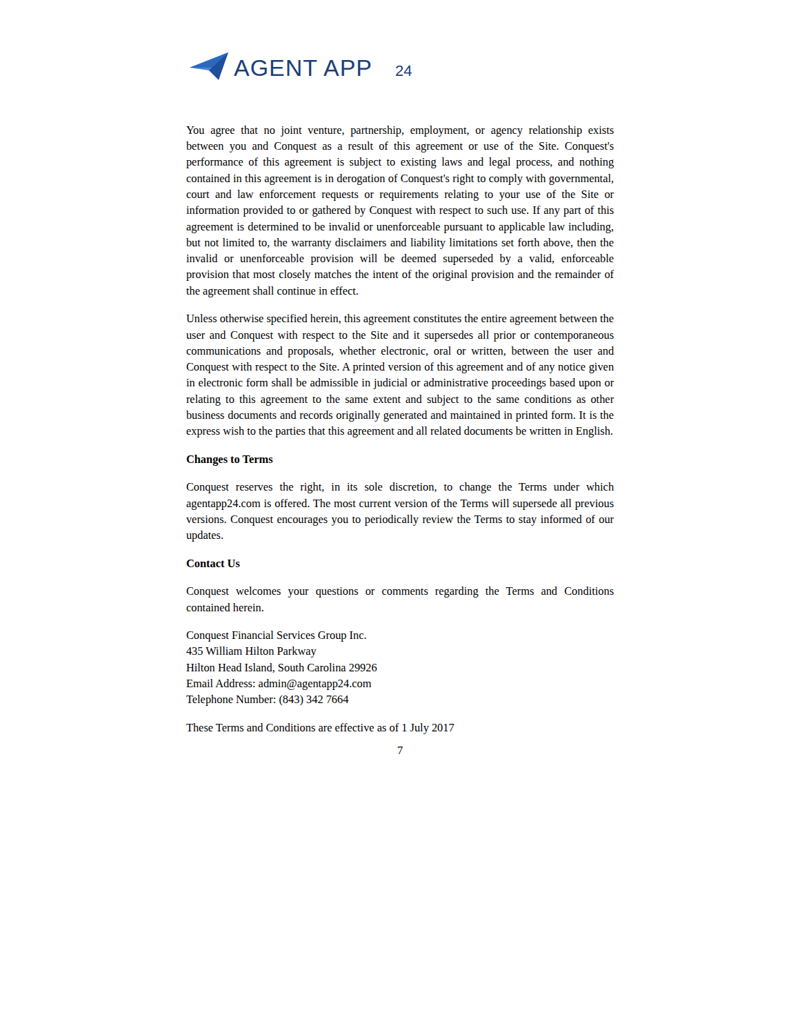AGENT APP 24
You agree that no joint venture, partnership, employment, or agency relationship exists between you and Conquest as a result of this agreement or use of the Site. Conquest's performance of this agreement is subject to existing laws and legal process, and nothing contained in this agreement is in derogation of Conquest's right to comply with governmental, court and law enforcement requests or requirements relating to your use of the Site or information provided to or gathered by Conquest with respect to such use. If any part of this agreement is determined to be invalid or unenforceable pursuant to applicable law including, but not limited to, the warranty disclaimers and liability limitations set forth above, then the invalid or unenforceable provision will be deemed superseded by a valid, enforceable provision that most closely matches the intent of the original provision and the remainder of the agreement shall continue in effect.
Unless otherwise specified herein, this agreement constitutes the entire agreement between the user and Conquest with respect to the Site and it supersedes all prior or contemporaneous communications and proposals, whether electronic, oral or written, between the user and Conquest with respect to the Site. A printed version of this agreement and of any notice given in electronic form shall be admissible in judicial or administrative proceedings based upon or relating to this agreement to the same extent and subject to the same conditions as other business documents and records originally generated and maintained in printed form. It is the express wish to the parties that this agreement and all related documents be written in English.
Changes to Terms
Conquest reserves the right, in its sole discretion, to change the Terms under which agentapp24.com is offered. The most current version of the Terms will supersede all previous versions. Conquest encourages you to periodically review the Terms to stay informed of our updates.
Contact Us
Conquest welcomes your questions or comments regarding the Terms and Conditions contained herein.
Conquest Financial Services Group Inc.
435 William Hilton Parkway
Hilton Head Island, South Carolina 29926
Email Address: admin@agentapp24.com
Telephone Number: (843) 342 7664
These Terms and Conditions are effective as of 1 July 2017
7